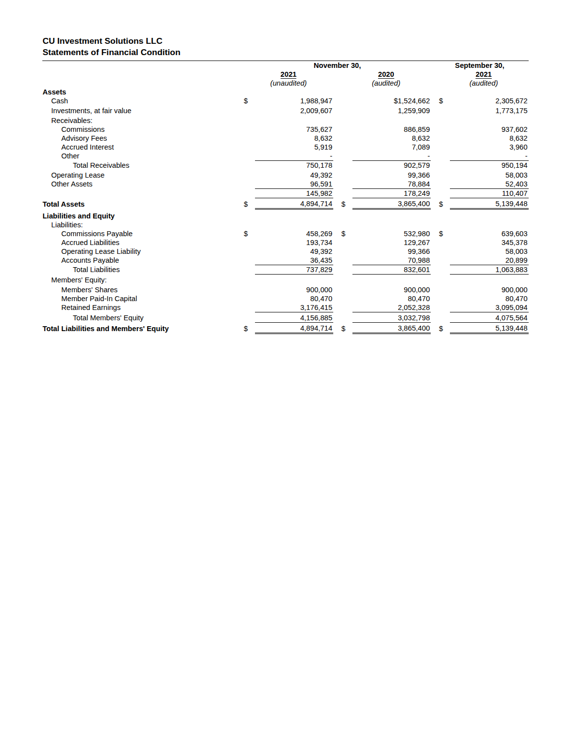CU Investment Solutions LLC
Statements of Financial Condition
| | November 30, | September 30, |
| | 2021 | | 2020 | | 2021 |
| | (unaudited) | | (audited) | | (audited) |
| Assets | |
| Cash | $ | 1,988,947 | | | $1,524,662 | | $ | 2,305,672 |
| Investments, at fair value | | 2,009,607 | | | 1,259,909 | | | 1,773,175 |
| Receivables: | |
| Commissions | | 735,627 | | | 886,859 | | | 937,602 |
| Advisory Fees | | 8,632 | | | 8,632 | | | 8,632 |
| Accrued Interest | | 5,919 | | | 7,089 | | | 3,960 |
| Other | | - | | | - | | | - |
| Total Receivables | | 750,178 | | | 902,579 | | | 950,194 |
| Operating Lease | | 49,392 | | | 99,366 | | | 58,003 |
| Other Assets | | 96,591 | | | 78,884 | | | 52,403 |
| | | 145,982 | | | 178,249 | | | 110,407 |
| Total Assets | $ | 4,894,714 | | $ | 3,865,400 | | $ | 5,139,448 |
| Liabilities and Equity | |
| Liabilities: | |
| Commissions Payable | $ | 458,269 | | $ | 532,980 | | $ | 639,603 |
| Accrued Liabilities | | 193,734 | | | 129,267 | | | 345,378 |
| Operating Lease Liability | | 49,392 | | | 99,366 | | | 58,003 |
| Accounts Payable | | 36,435 | | | 70,988 | | | 20,899 |
| Total Liabilities | | 737,829 | | | 832,601 | | | 1,063,883 |
| Members' Equity: | |
| Members' Shares | | 900,000 | | | 900,000 | | | 900,000 |
| Member Paid-In Capital | | 80,470 | | | 80,470 | | | 80,470 |
| Retained Earnings | | 3,176,415 | | | 2,052,328 | | | 3,095,094 |
| Total Members' Equity | | 4,156,885 | | | 3,032,798 | | | 4,075,564 |
| Total Liabilities and Members' Equity | $ | 4,894,714 | | $ | 3,865,400 | | $ | 5,139,448 |